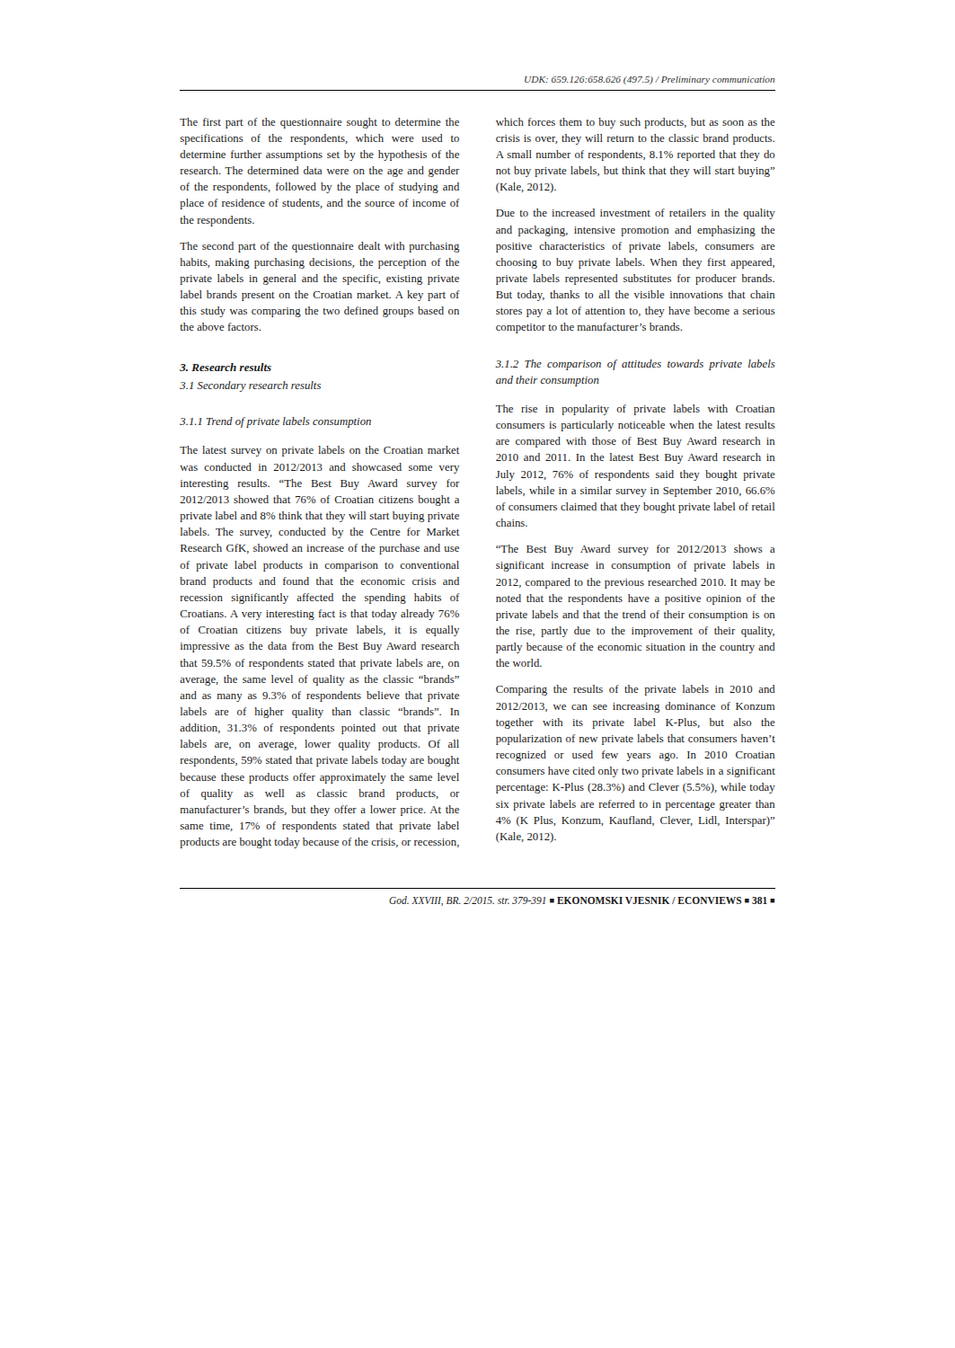UDK: 659.126:658.626 (497.5) / Preliminary communication
The first part of the questionnaire sought to determine the specifications of the respondents, which were used to determine further assumptions set by the hypothesis of the research. The determined data were on the age and gender of the respondents, followed by the place of studying and place of residence of students, and the source of income of the respondents.
The second part of the questionnaire dealt with purchasing habits, making purchasing decisions, the perception of the private labels in general and the specific, existing private label brands present on the Croatian market. A key part of this study was comparing the two defined groups based on the above factors.
3. Research results
3.1 Secondary research results
3.1.1 Trend of private labels consumption
The latest survey on private labels on the Croatian market was conducted in 2012/2013 and showcased some very interesting results. “The Best Buy Award survey for 2012/2013 showed that 76% of Croatian citizens bought a private label and 8% think that they will start buying private labels. The survey, conducted by the Centre for Market Research GfK, showed an increase of the purchase and use of private label products in comparison to conventional brand products and found that the economic crisis and recession significantly affected the spending habits of Croatians. A very interesting fact is that today already 76% of Croatian citizens buy private labels, it is equally impressive as the data from the Best Buy Award research that 59.5% of respondents stated that private labels are, on average, the same level of quality as the classic “brands” and as many as 9.3% of respondents believe that private labels are of higher quality than classic “brands”. In addition, 31.3% of respondents pointed out that private labels are, on average, lower quality products. Of all respondents, 59% stated that private labels today are bought because these products offer approximately the same level of quality as well as classic brand products, or manufacturer’s brands, but they offer a lower price. At the same time, 17% of respondents stated that private label products are bought today because of the crisis, or recession, which forces them to buy such products, but as soon as the crisis is over, they will return to the classic brand products. A small number of respondents, 8.1% reported that they do not buy private labels, but think that they will start buying” (Kale, 2012).
Due to the increased investment of retailers in the quality and packaging, intensive promotion and emphasizing the positive characteristics of private labels, consumers are choosing to buy private labels. When they first appeared, private labels represented substitutes for producer brands. But today, thanks to all the visible innovations that chain stores pay a lot of attention to, they have become a serious competitor to the manufacturer’s brands.
3.1.2 The comparison of attitudes towards private labels and their consumption
The rise in popularity of private labels with Croatian consumers is particularly noticeable when the latest results are compared with those of Best Buy Award research in 2010 and 2011. In the latest Best Buy Award research in July 2012, 76% of respondents said they bought private labels, while in a similar survey in September 2010, 66.6% of consumers claimed that they bought private label of retail chains.
“The Best Buy Award survey for 2012/2013 shows a significant increase in consumption of private labels in 2012, compared to the previous researched 2010. It may be noted that the respondents have a positive opinion of the private labels and that the trend of their consumption is on the rise, partly due to the improvement of their quality, partly because of the economic situation in the country and the world.
Comparing the results of the private labels in 2010 and 2012/2013, we can see increasing dominance of Konzum together with its private label K-Plus, but also the popularization of new private labels that consumers haven’t recognized or used few years ago. In 2010 Croatian consumers have cited only two private labels in a significant percentage: K-Plus (28.3%) and Clever (5.5%), while today six private labels are referred to in percentage greater than 4% (K Plus, Konzum, Kaufland, Clever, Lidl, Interspar)” (Kale, 2012).
God. XXVIII, BR. 2/2015. str. 379-391 ■ EKONOMSKI VJESNIK / ECONVIEWS ■ 381 ■